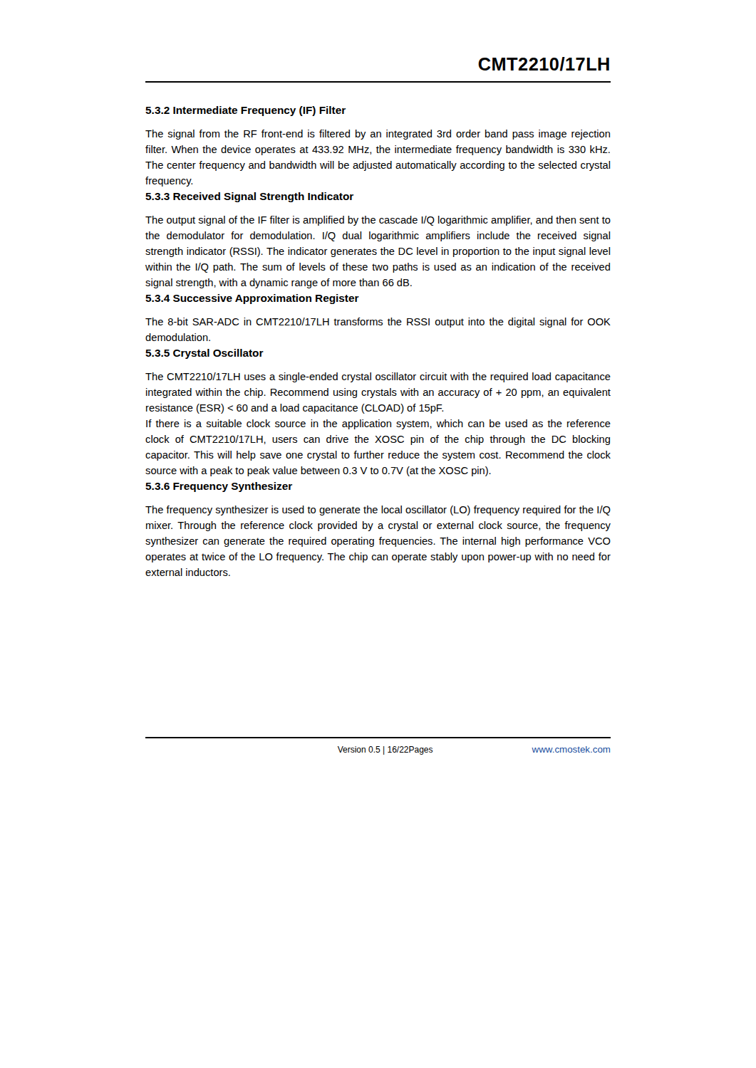CMT2210/17LH
5.3.2 Intermediate Frequency (IF) Filter
The signal from the RF front-end is filtered by an integrated 3rd order band pass image rejection filter. When the device operates at 433.92 MHz, the intermediate frequency bandwidth is 330 kHz. The center frequency and bandwidth will be adjusted automatically according to the selected crystal frequency.
5.3.3 Received Signal Strength Indicator
The output signal of the IF filter is amplified by the cascade I/Q logarithmic amplifier, and then sent to the demodulator for demodulation. I/Q dual logarithmic amplifiers include the received signal strength indicator (RSSI). The indicator generates the DC level in proportion to the input signal level within the I/Q path. The sum of levels of these two paths is used as an indication of the received signal strength, with a dynamic range of more than 66 dB.
5.3.4 Successive Approximation Register
The 8-bit SAR-ADC in CMT2210/17LH transforms the RSSI output into the digital signal for OOK demodulation.
5.3.5 Crystal Oscillator
The CMT2210/17LH uses a single-ended crystal oscillator circuit with the required load capacitance integrated within the chip. Recommend using crystals with an accuracy of + 20 ppm, an equivalent resistance (ESR) < 60 and a load capacitance (CLOAD) of 15pF.
If there is a suitable clock source in the application system, which can be used as the reference clock of CMT2210/17LH, users can drive the XOSC pin of the chip through the DC blocking capacitor. This will help save one crystal to further reduce the system cost. Recommend the clock source with a peak to peak value between 0.3 V to 0.7V (at the XOSC pin).
5.3.6 Frequency Synthesizer
The frequency synthesizer is used to generate the local oscillator (LO) frequency required for the I/Q mixer. Through the reference clock provided by a crystal or external clock source, the frequency synthesizer can generate the required operating frequencies. The internal high performance VCO operates at twice of the LO frequency. The chip can operate stably upon power-up with no need for external inductors.
Version 0.5 | 16/22Pages www.cmostek.com